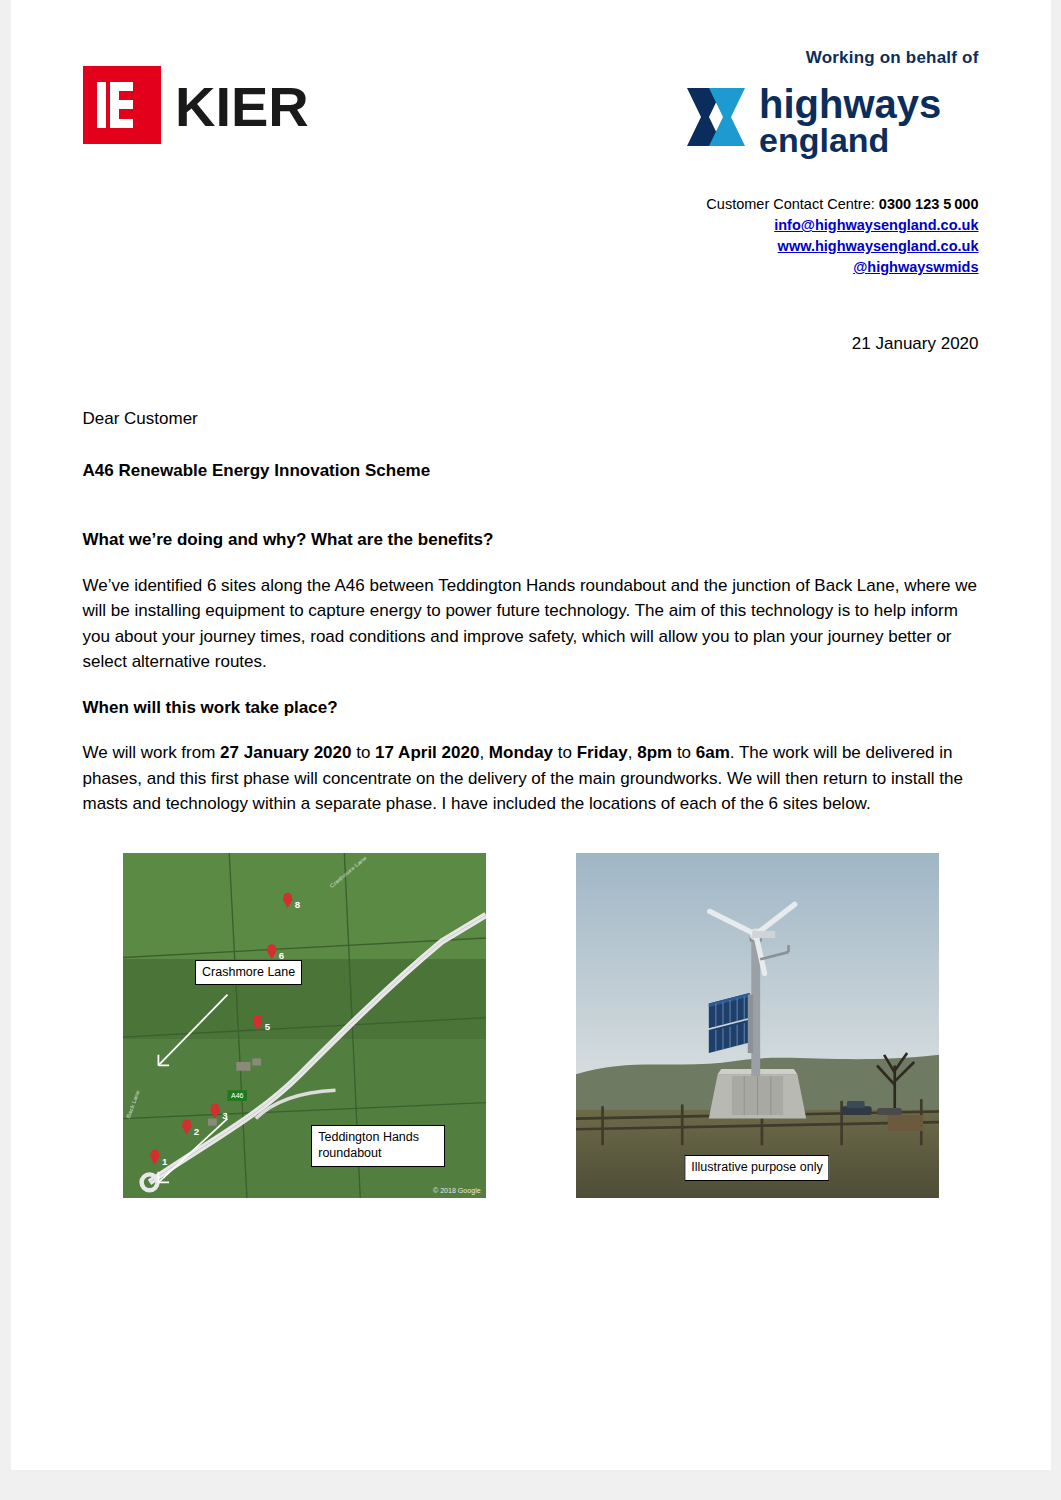KIER
Working on behalf of
highways england
Customer Contact Centre: 0300 123 5 000
info@highwaysengland.co.uk
www.highwaysengland.co.uk
@highwayswmids
21 January 2020
Dear Customer
A46 Renewable Energy Innovation Scheme
What we’re doing and why? What are the benefits?
We’ve identified 6 sites along the A46 between Teddington Hands roundabout and the junction of Back Lane, where we will be installing equipment to capture energy to power future technology. The aim of this technology is to help inform you about your journey times, road conditions and improve safety, which will allow you to plan your journey better or select alternative routes.
When will this work take place?
We will work from 27 January 2020 to 17 April 2020, Monday to Friday, 8pm to 6am. The work will be delivered in phases, and this first phase will concentrate on the delivery of the main groundworks. We will then return to install the masts and technology within a separate phase. I have included the locations of each of the 6 sites below.
A46 1 2 3 5 6 8 © 2018 Google Back Lane Crashmore Lane
Crashmore Lane
Teddington Hands roundabout
Illustrative purpose only